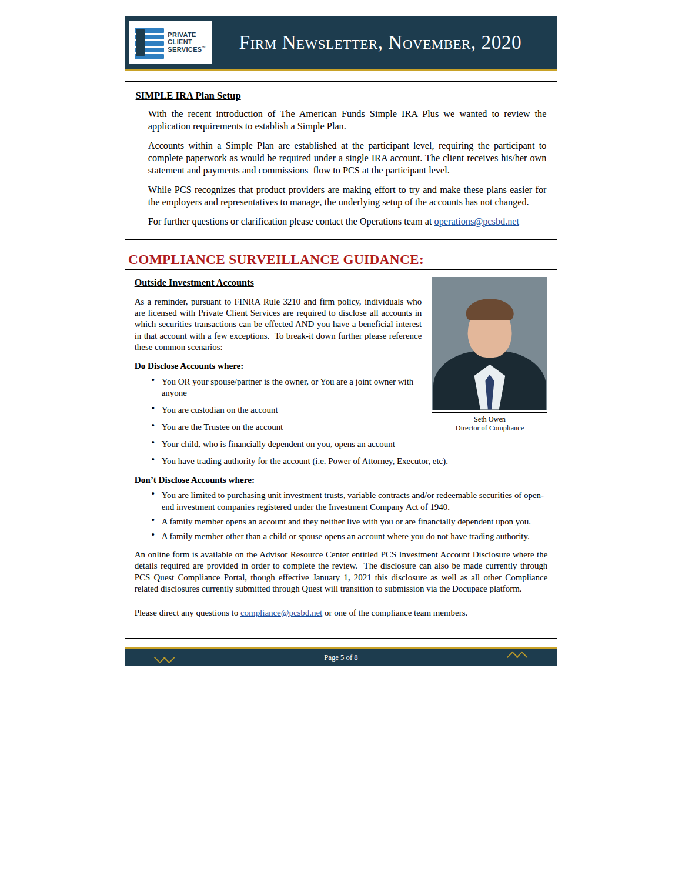Private
Client
Services™
Firm Newsletter, November, 2020
SIMPLE IRA Plan Setup
With the recent introduction of The American Funds Simple IRA Plus we wanted to review the application requirements to establish a Simple Plan.
Accounts within a Simple Plan are established at the participant level, requiring the participant to complete paperwork as would be required under a single IRA account. The client receives his/her own statement and payments and commissions flow to PCS at the participant level.
While PCS recognizes that product providers are making effort to try and make these plans easier for the employers and representatives to manage, the underlying setup of the accounts has not changed.
For further questions or clarification please contact the Operations team at operations@pcsbd.net
Compliance Surveillance Guidance:
Seth Owen
Director of Compliance
Outside Investment Accounts
As a reminder, pursuant to FINRA Rule 3210 and firm policy, individuals who are licensed with Private Client Services are required to disclose all accounts in which securities transactions can be effected AND you have a beneficial interest in that account with a few exceptions. To break-it down further please reference these common scenarios:
Do Disclose Accounts where:
You OR your spouse/partner is the owner, or You are a joint owner with anyone
You are custodian on the account
You are the Trustee on the account
Your child, who is financially dependent on you, opens an account
You have trading authority for the account (i.e. Power of Attorney, Executor, etc).
Don’t Disclose Accounts where:
You are limited to purchasing unit investment trusts, variable contracts and/or redeemable securities of open-end investment companies registered under the Investment Company Act of 1940.
A family member opens an account and they neither live with you or are financially dependent upon you.
A family member other than a child or spouse opens an account where you do not have trading authority.
An online form is available on the Advisor Resource Center entitled PCS Investment Account Disclosure where the details required are provided in order to complete the review. The disclosure can also be made currently through PCS Quest Compliance Portal, though effective January 1, 2021 this disclosure as well as all other Compliance related disclosures currently submitted through Quest will transition to submission via the Docupace platform.
Please direct any questions to compliance@pcsbd.net or one of the compliance team members.
Page 5 of 8